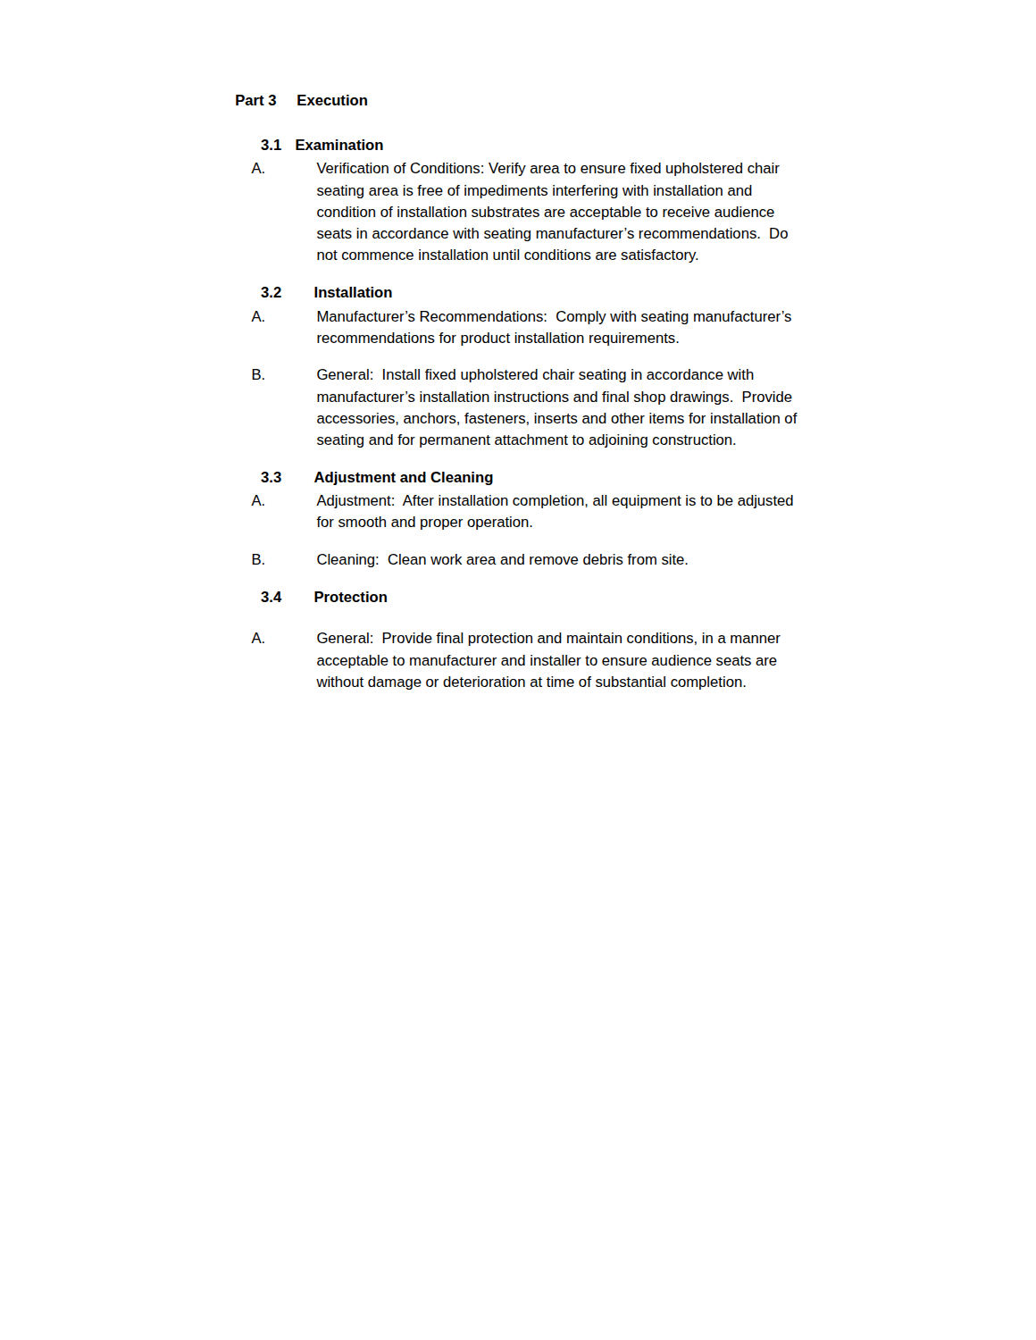Part 3 Execution
3.1 Examination
A. Verification of Conditions: Verify area to ensure fixed upholstered chair seating area is free of impediments interfering with installation and condition of installation substrates are acceptable to receive audience seats in accordance with seating manufacturer’s recommendations. Do not commence installation until conditions are satisfactory.
3.2 Installation
A. Manufacturer’s Recommendations: Comply with seating manufacturer’s recommendations for product installation requirements.
B. General: Install fixed upholstered chair seating in accordance with manufacturer’s installation instructions and final shop drawings. Provide accessories, anchors, fasteners, inserts and other items for installation of seating and for permanent attachment to adjoining construction.
3.3 Adjustment and Cleaning
A. Adjustment: After installation completion, all equipment is to be adjusted for smooth and proper operation.
B. Cleaning: Clean work area and remove debris from site.
3.4 Protection
A. General: Provide final protection and maintain conditions, in a manner acceptable to manufacturer and installer to ensure audience seats are without damage or deterioration at time of substantial completion.